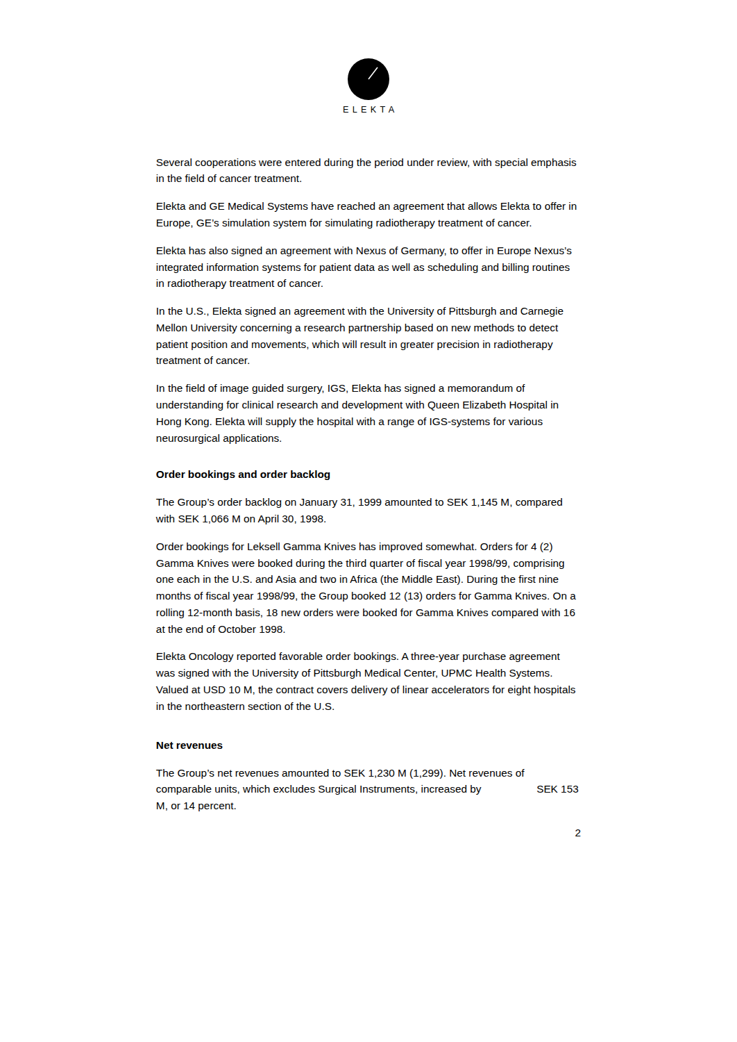ELEKTA
Several cooperations were entered during the period under review, with special emphasis in the field of cancer treatment.
Elekta and GE Medical Systems have reached an agreement that allows Elekta to offer in Europe, GE’s simulation system for simulating radiotherapy treatment of cancer.
Elekta has also signed an agreement with Nexus of Germany, to offer in Europe Nexus’s integrated information systems for patient data as well as scheduling and billing routines in radiotherapy treatment of cancer.
In the U.S., Elekta signed an agreement with the University of Pittsburgh and Carnegie Mellon University concerning a research partnership based on new methods to detect patient position and movements, which will result in greater precision in radiotherapy treatment of cancer.
In the field of image guided surgery, IGS, Elekta has signed a memorandum of understanding for clinical research and development with Queen Elizabeth Hospital in Hong Kong. Elekta will supply the hospital with a range of IGS-systems for various neurosurgical applications.
Order bookings and order backlog
The Group’s order backlog on January 31, 1999 amounted to SEK 1,145 M, compared with SEK 1,066 M on April 30, 1998.
Order bookings for Leksell Gamma Knives has improved somewhat. Orders for 4 (2) Gamma Knives were booked during the third quarter of fiscal year 1998/99, comprising one each in the U.S. and Asia and two in Africa (the Middle East). During the first nine months of fiscal year 1998/99, the Group booked 12 (13) orders for Gamma Knives. On a rolling 12-month basis, 18 new orders were booked for Gamma Knives compared with 16 at the end of October 1998.
Elekta Oncology reported favorable order bookings. A three-year purchase agreement was signed with the University of Pittsburgh Medical Center, UPMC Health Systems. Valued at USD 10 M, the contract covers delivery of linear accelerators for eight hospitals in the northeastern section of the U.S.
Net revenues
The Group’s net revenues amounted to SEK 1,230 M (1,299). Net revenues of comparable units, which excludes Surgical Instruments, increased by SEK 153 M, or 14 percent.
2